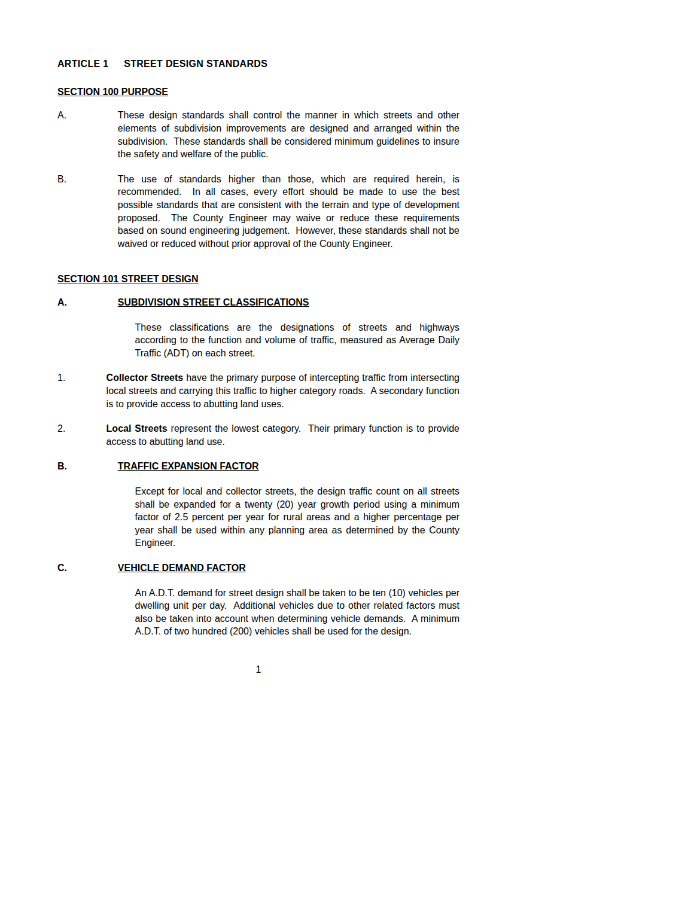ARTICLE 1 STREET DESIGN STANDARDS
SECTION 100 PURPOSE
| A. | These design standards shall control the manner in which streets and other elements of subdivision improvements are designed and arranged within the subdivision. These standards shall be considered minimum guidelines to insure the safety and welfare of the public. |
| B. | The use of standards higher than those, which are required herein, is recommended. In all cases, every effort should be made to use the best possible standards that are consistent with the terrain and type of development proposed. The County Engineer may waive or reduce these requirements based on sound engineering judgement. However, these standards shall not be waived or reduced without prior approval of the County Engineer. |
SECTION 101 STREET DESIGN
| A. | SUBDIVISION STREET CLASSIFICATIONS |
These classifications are the designations of streets and highways according to the function and volume of traffic, measured as Average Daily Traffic (ADT) on each street.
| 1. | Collector Streets have the primary purpose of intercepting traffic from intersecting local streets and carrying this traffic to higher category roads. A secondary function is to provide access to abutting land uses. |
| 2. | Local Streets represent the lowest category. Their primary function is to provide access to abutting land use. |
| B. | TRAFFIC EXPANSION FACTOR |
Except for local and collector streets, the design traffic count on all streets shall be expanded for a twenty (20) year growth period using a minimum factor of 2.5 percent per year for rural areas and a higher percentage per year shall be used within any planning area as determined by the County Engineer.
| C. | VEHICLE DEMAND FACTOR |
An A.D.T. demand for street design shall be taken to be ten (10) vehicles per dwelling unit per day. Additional vehicles due to other related factors must also be taken into account when determining vehicle demands. A minimum A.D.T. of two hundred (200) vehicles shall be used for the design.
1